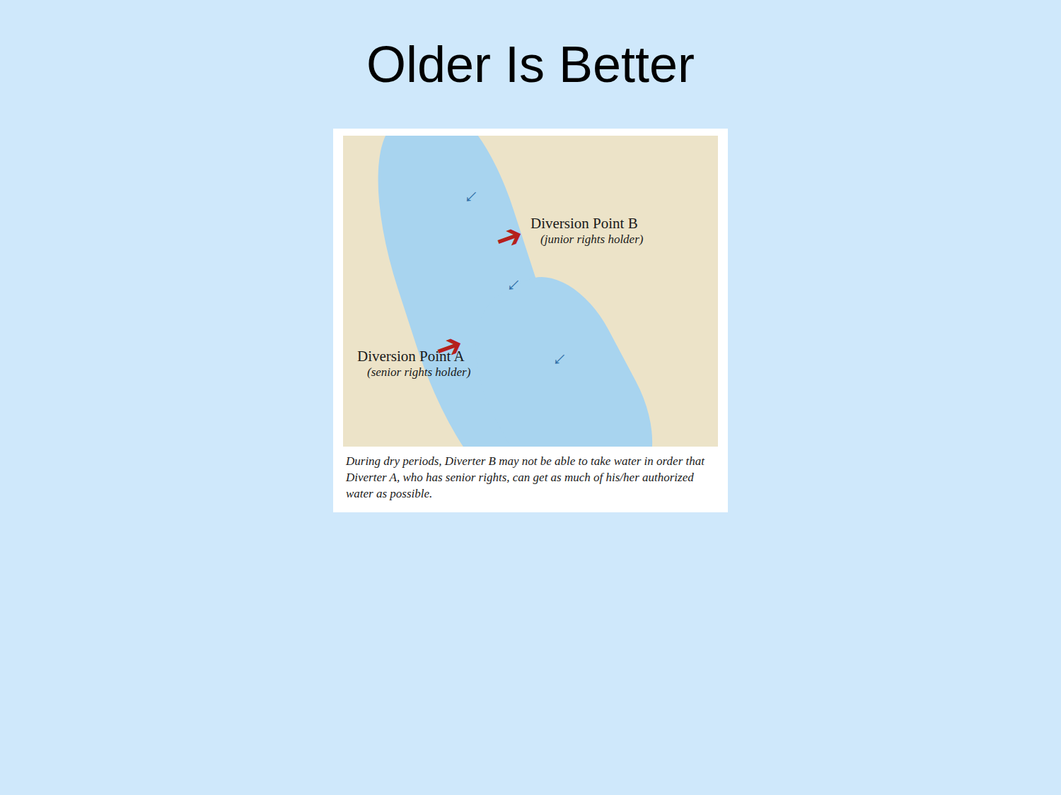Older Is Better
↓ ↓ ↓ ➔ ➔
Diversion Point B (junior rights holder)
Diversion Point A (senior rights holder)
During dry periods, Diverter B may not be able to take water in order that Diverter A, who has senior rights, can get as much of his/her authorized water as possible.